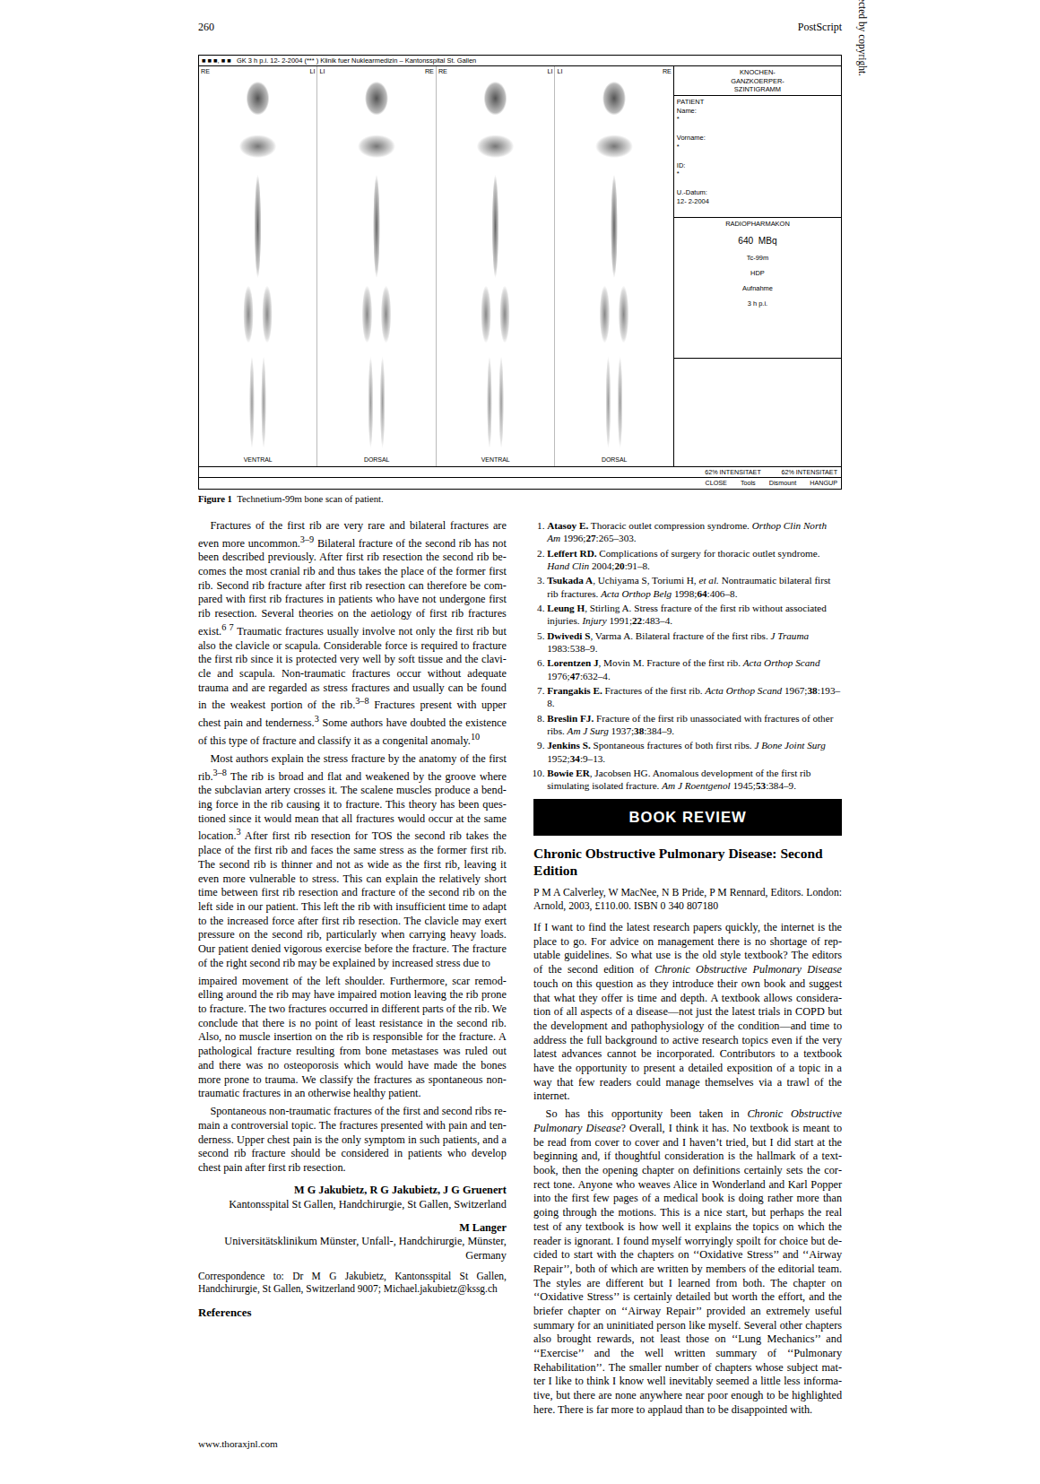260 PostScript
Thorax: first published as on 1 March 2005. Downloaded from http://thorax.bmj.com/ on July 5, 2022 by guest. Protected by copyright.
■ ■ ■, ■ ■ GK 3 h p.i. 12- 2-2004 (*** ) Klinik fuer Nuklearmedizin – Kantonsspital St. Gallen
RE LI VENTRAL
LI RE DORSAL
RE LI VENTRAL
LI RE DORSAL
KNOCHEN-
GANZKOERPER-
SZINTIGRAMM
PATIENT
Name:
*
Vorname:
*
ID:
*
U.-Datum:
12- 2-2004
RADIOPHARMAKON
640 MBq
Tc-99m
HDP
Aufnahme
3 h p.i.
62% INTENSITAET 62% INTENSITAET
CLOSE Tools Dismount HANGUP
Figure 1 Technetium-99m bone scan of patient.
Fractures of the first rib are very rare and bilateral fractures are even more uncommon.3–9 Bilateral fracture of the second rib has not been described previously. After first rib resection the second rib becomes the most cranial rib and thus takes the place of the former first rib. Second rib fracture after first rib resection can therefore be compared with first rib fractures in patients who have not undergone first rib resection. Several theories on the aetiology of first rib fractures exist.6 7 Traumatic fractures usually involve not only the first rib but also the clavicle or scapula. Considerable force is required to fracture the first rib since it is protected very well by soft tissue and the clavicle and scapula. Non-traumatic fractures occur without adequate trauma and are regarded as stress fractures and usually can be found in the weakest portion of the rib.3–8 Fractures present with upper chest pain and tenderness.3 Some authors have doubted the existence of this type of fracture and classify it as a congenital anomaly.10
Most authors explain the stress fracture by the anatomy of the first rib.3–8 The rib is broad and flat and weakened by the groove where the subclavian artery crosses it. The scalene muscles produce a bending force in the rib causing it to fracture. This theory has been questioned since it would mean that all fractures would occur at the same location.3 After first rib resection for TOS the second rib takes the place of the first rib and faces the same stress as the former first rib. The second rib is thinner and not as wide as the first rib, leaving it even more vulnerable to stress. This can explain the relatively short time between first rib resection and fracture of the second rib on the left side in our patient. This left the rib with insufficient time to adapt to the increased force after first rib resection. The clavicle may exert pressure on the second rib, particularly when carrying heavy loads. Our patient denied vigorous exercise before the fracture. The fracture of the right second rib may be explained by increased stress due to
impaired movement of the left shoulder. Furthermore, scar remodelling around the rib may have impaired motion leaving the rib prone to fracture. The two fractures occurred in different parts of the rib. We conclude that there is no point of least resistance in the second rib. Also, no muscle insertion on the rib is responsible for the fracture. A pathological fracture resulting from bone metastases was ruled out and there was no osteoporosis which would have made the bones more prone to trauma. We classify the fractures as spontaneous non-traumatic fractures in an otherwise healthy patient.
Spontaneous non-traumatic fractures of the first and second ribs remain a controversial topic. The fractures presented with pain and tenderness. Upper chest pain is the only symptom in such patients, and a second rib fracture should be considered in patients who develop chest pain after first rib resection.
M G Jakubietz, R G Jakubietz, J G Gruenert
Kantonsspital St Gallen, Handchirurgie, St Gallen, Switzerland
M Langer
Universitätsklinikum Münster, Unfall-, Handchirurgie, Münster, Germany
Correspondence to: Dr M G Jakubietz, Kantonsspital St Gallen, Handchirurgie, St Gallen, Switzerland 9007; Michael.jakubietz@kssg.ch
References
Atasoy E. Thoracic outlet compression syndrome. Orthop Clin North Am 1996;27:265–303.
Leffert RD. Complications of surgery for thoracic outlet syndrome. Hand Clin 2004;20:91–8.
Tsukada A, Uchiyama S, Toriumi H, et al. Nontraumatic bilateral first rib fractures. Acta Orthop Belg 1998;64:406–8.
Leung H, Stirling A. Stress fracture of the first rib without associated injuries. Injury 1991;22:483–4.
Dwivedi S, Varma A. Bilateral fracture of the first ribs. J Trauma 1983:538–9.
Lorentzen J, Movin M. Fracture of the first rib. Acta Orthop Scand 1976;47:632–4.
Frangakis E. Fractures of the first rib. Acta Orthop Scand 1967;38:193–8.
Breslin FJ. Fracture of the first rib unassociated with fractures of other ribs. Am J Surg 1937;38:384–9.
Jenkins S. Spontaneous fractures of both first ribs. J Bone Joint Surg 1952;34:9–13.
Bowie ER, Jacobsen HG. Anomalous development of the first rib simulating isolated fracture. Am J Roentgenol 1945;53:384–9.
BOOK REVIEW
Chronic Obstructive Pulmonary Disease: Second Edition
P M A Calverley, W MacNee, N B Pride, P M Rennard, Editors. London: Arnold, 2003, £110.00. ISBN 0 340 807180
If I want to find the latest research papers quickly, the internet is the place to go. For advice on management there is no shortage of reputable guidelines. So what use is the old style textbook? The editors of the second edition of Chronic Obstructive Pulmonary Disease touch on this question as they introduce their own book and suggest that what they offer is time and depth. A textbook allows consideration of all aspects of a disease—not just the latest trials in COPD but the development and pathophysiology of the condition—and time to address the full background to active research topics even if the very latest advances cannot be incorporated. Contributors to a textbook have the opportunity to present a detailed exposition of a topic in a way that few readers could manage themselves via a trawl of the internet.
So has this opportunity been taken in Chronic Obstructive Pulmonary Disease? Overall, I think it has. No textbook is meant to be read from cover to cover and I haven’t tried, but I did start at the beginning and, if thoughtful consideration is the hallmark of a textbook, then the opening chapter on definitions certainly sets the correct tone. Anyone who weaves Alice in Wonderland and Karl Popper into the first few pages of a medical book is doing rather more than going through the motions. This is a nice start, but perhaps the real test of any textbook is how well it explains the topics on which the reader is ignorant. I found myself worryingly spoilt for choice but decided to start with the chapters on ‘‘Oxidative Stress’’ and ‘‘Airway Repair’’, both of which are written by members of the editorial team. The styles are different but I learned from both. The chapter on ‘‘Oxidative Stress’’ is certainly detailed but worth the effort, and the briefer chapter on ‘‘Airway Repair’’ provided an extremely useful summary for an uninitiated person like myself. Several other chapters also brought rewards, not least those on ‘‘Lung Mechanics’’ and ‘‘Exercise’’ and the well written summary of ‘‘Pulmonary Rehabilitation’’. The smaller number of chapters whose subject matter I like to think I know well inevitably seemed a little less informative, but there are none anywhere near poor enough to be highlighted here. There is far more to applaud than to be disappointed with.
www.thoraxjnl.com